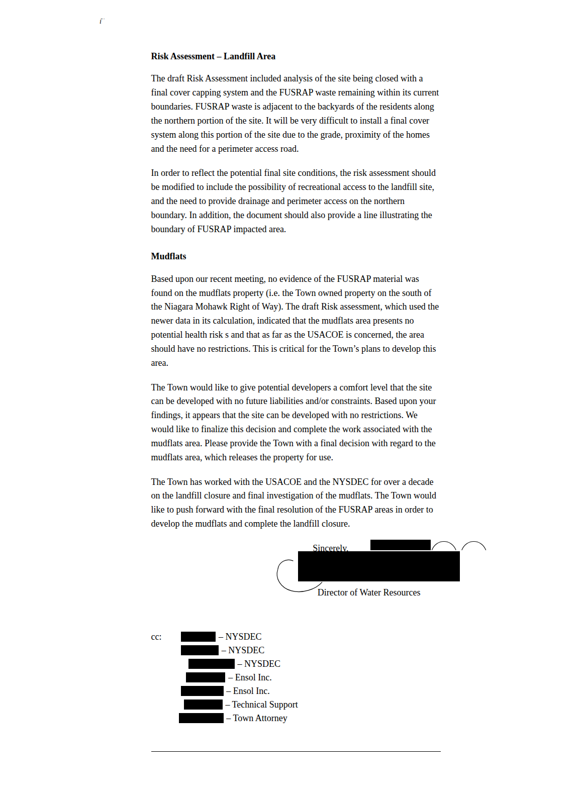í··
Risk Assessment – Landfill Area
The draft Risk Assessment included analysis of the site being closed with a final cover capping system and the FUSRAP waste remaining within its current boundaries. FUSRAP waste is adjacent to the backyards of the residents along the northern portion of the site. It will be very difficult to install a final cover system along this portion of the site due to the grade, proximity of the homes and the need for a perimeter access road.
In order to reflect the potential final site conditions, the risk assessment should be modified to include the possibility of recreational access to the landfill site, and the need to provide drainage and perimeter access on the northern boundary. In addition, the document should also provide a line illustrating the boundary of FUSRAP impacted area.
Mudflats
Based upon our recent meeting, no evidence of the FUSRAP material was found on the mudflats property (i.e. the Town owned property on the south of the Niagara Mohawk Right of Way). The draft Risk assessment, which used the newer data in its calculation, indicated that the mudflats area presents no potential health risk s and that as far as the USACOE is concerned, the area should have no restrictions. This is critical for the Town’s plans to develop this area.
The Town would like to give potential developers a comfort level that the site can be developed with no future liabilities and/or constraints. Based upon your findings, it appears that the site can be developed with no restrictions. We would like to finalize this decision and complete the work associated with the mudflats area. Please provide the Town with a final decision with regard to the mudflats area, which releases the property for use.
The Town has worked with the USACOE and the NYSDEC for over a decade on the landfill closure and final investigation of the mudflats. The Town would like to push forward with the final resolution of the FUSRAP areas in order to develop the mudflats and complete the landfill closure.
Sincerely, Director of Water Resources
cc: – NYSDEC
– NYSDEC
– NYSDEC
– Ensol Inc.
– Ensol Inc.
– Technical Support
– Town Attorney